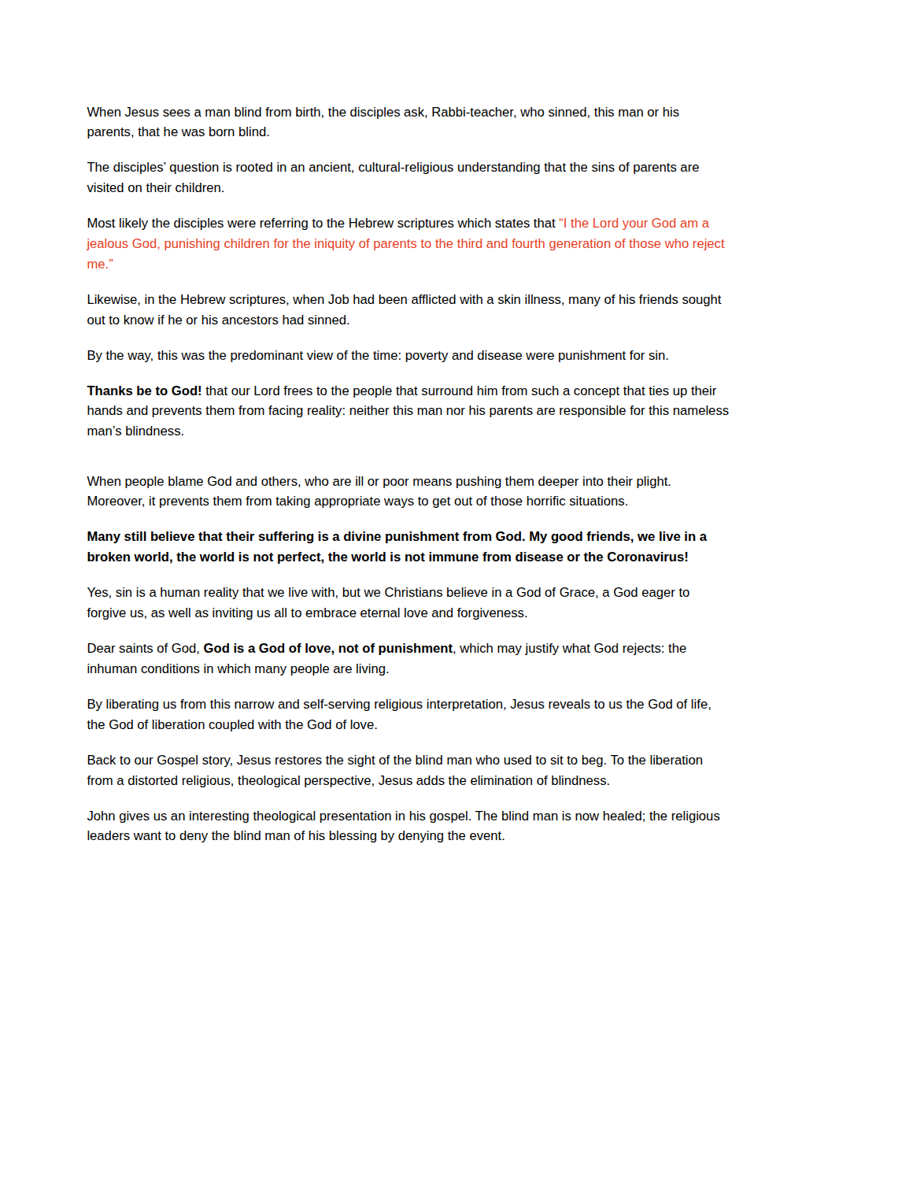When Jesus sees a man blind from birth, the disciples ask, Rabbi-teacher, who sinned, this man or his parents, that he was born blind.
The disciples’ question is rooted in an ancient, cultural-religious understanding that the sins of parents are visited on their children.
Most likely the disciples were referring to the Hebrew scriptures which states that “I the Lord your God am a jealous God, punishing children for the iniquity of parents to the third and fourth generation of those who reject me.”
Likewise, in the Hebrew scriptures, when Job had been afflicted with a skin illness, many of his friends sought out to know if he or his ancestors had sinned.
By the way, this was the predominant view of the time: poverty and disease were punishment for sin.
Thanks be to God! that our Lord frees to the people that surround him from such a concept that ties up their hands and prevents them from facing reality: neither this man nor his parents are responsible for this nameless man’s blindness.
When people blame God and others, who are ill or poor means pushing them deeper into their plight. Moreover, it prevents them from taking appropriate ways to get out of those horrific situations.
Many still believe that their suffering is a divine punishment from God. My good friends, we live in a broken world, the world is not perfect, the world is not immune from disease or the Coronavirus!
Yes, sin is a human reality that we live with, but we Christians believe in a God of Grace, a God eager to forgive us, as well as inviting us all to embrace eternal love and forgiveness.
Dear saints of God, God is a God of love, not of punishment, which may justify what God rejects: the inhuman conditions in which many people are living.
By liberating us from this narrow and self-serving religious interpretation, Jesus reveals to us the God of life, the God of liberation coupled with the God of love.
Back to our Gospel story, Jesus restores the sight of the blind man who used to sit to beg. To the liberation from a distorted religious, theological perspective, Jesus adds the elimination of blindness.
John gives us an interesting theological presentation in his gospel. The blind man is now healed; the religious leaders want to deny the blind man of his blessing by denying the event.